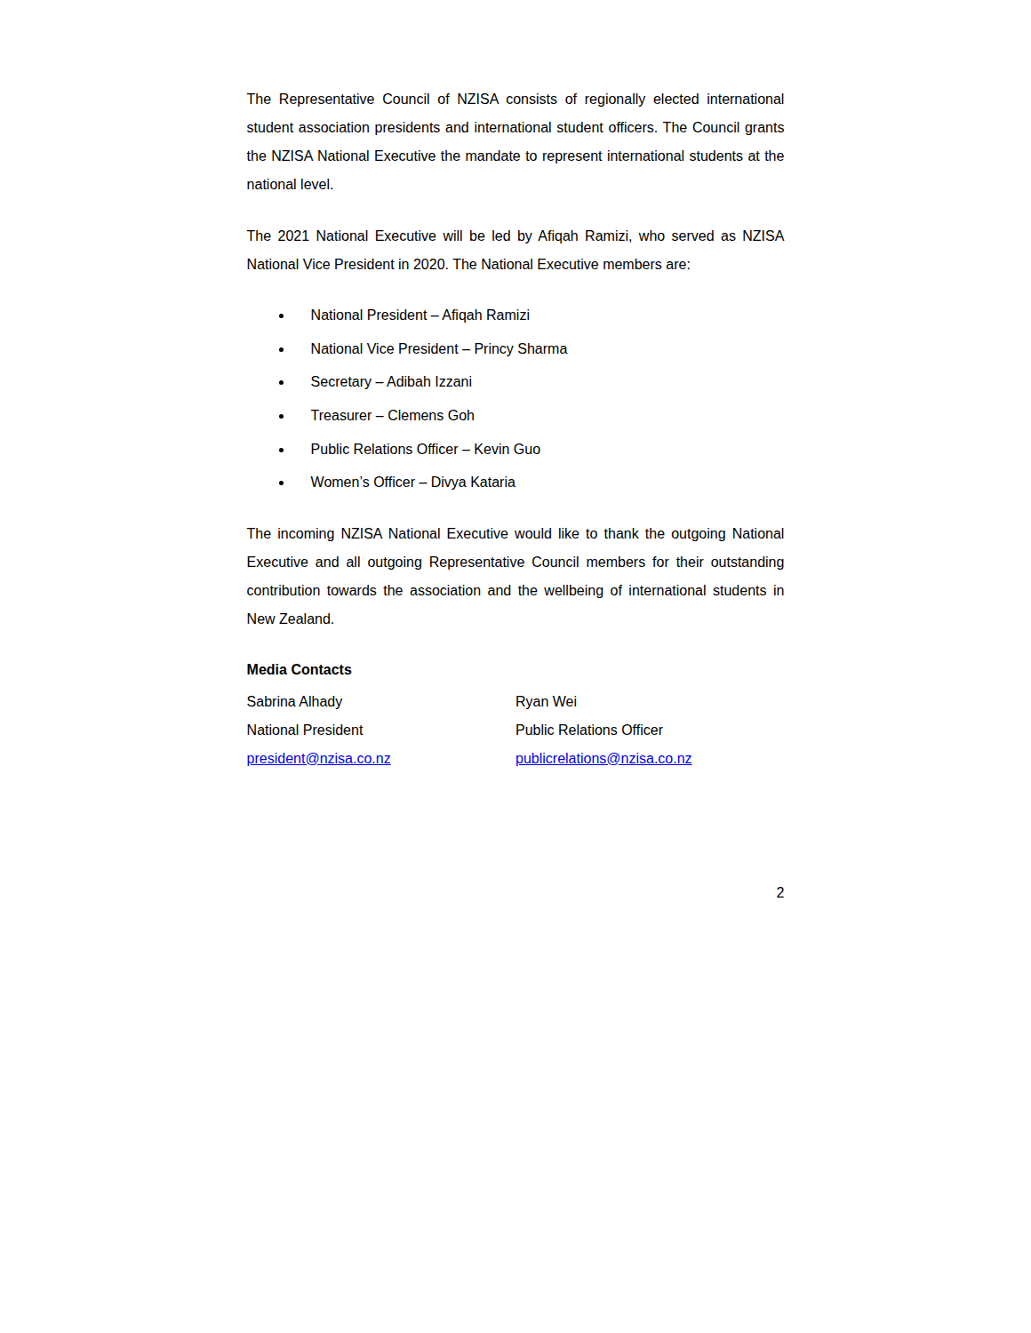The Representative Council of NZISA consists of regionally elected international student association presidents and international student officers. The Council grants the NZISA National Executive the mandate to represent international students at the national level.
The 2021 National Executive will be led by Afiqah Ramizi, who served as NZISA National Vice President in 2020. The National Executive members are:
National President – Afiqah Ramizi
National Vice President – Princy Sharma
Secretary – Adibah Izzani
Treasurer – Clemens Goh
Public Relations Officer – Kevin Guo
Women’s Officer – Divya Kataria
The incoming NZISA National Executive would like to thank the outgoing National Executive and all outgoing Representative Council members for their outstanding contribution towards the association and the wellbeing of international students in New Zealand.
Media Contacts
| Sabrina Alhady | Ryan Wei |
| National President | Public Relations Officer |
| president@nzisa.co.nz | publicrelations@nzisa.co.nz |
2